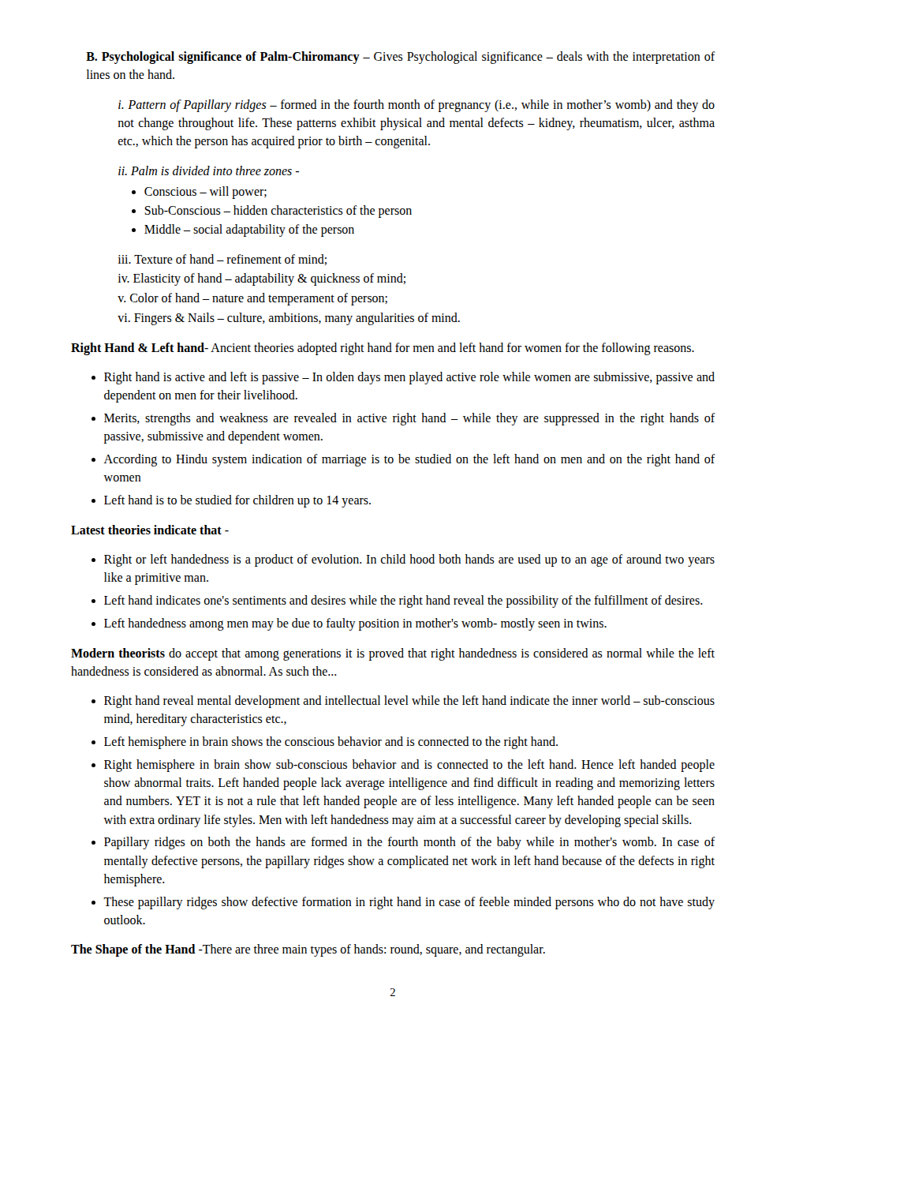B. Psychological significance of Palm-Chiromancy – Gives Psychological significance – deals with the interpretation of lines on the hand.
i. Pattern of Papillary ridges – formed in the fourth month of pregnancy (i.e., while in mother’s womb) and they do not change throughout life. These patterns exhibit physical and mental defects – kidney, rheumatism, ulcer, asthma etc., which the person has acquired prior to birth – congenital.
ii. Palm is divided into three zones -
Conscious – will power;
Sub-Conscious – hidden characteristics of the person
Middle – social adaptability of the person
iii. Texture of hand – refinement of mind;
iv. Elasticity of hand – adaptability & quickness of mind;
v. Color of hand – nature and temperament of person;
vi. Fingers & Nails – culture, ambitions, many angularities of mind.
Right Hand & Left hand- Ancient theories adopted right hand for men and left hand for women for the following reasons.
Right hand is active and left is passive – In olden days men played active role while women are submissive, passive and dependent on men for their livelihood.
Merits, strengths and weakness are revealed in active right hand – while they are suppressed in the right hands of passive, submissive and dependent women.
According to Hindu system indication of marriage is to be studied on the left hand on men and on the right hand of women
Left hand is to be studied for children up to 14 years.
Latest theories indicate that -
Right or left handedness is a product of evolution. In child hood both hands are used up to an age of around two years like a primitive man.
Left hand indicates one's sentiments and desires while the right hand reveal the possibility of the fulfillment of desires.
Left handedness among men may be due to faulty position in mother's womb- mostly seen in twins.
Modern theorists do accept that among generations it is proved that right handedness is considered as normal while the left handedness is considered as abnormal. As such the...
Right hand reveal mental development and intellectual level while the left hand indicate the inner world – sub-conscious mind, hereditary characteristics etc.,
Left hemisphere in brain shows the conscious behavior and is connected to the right hand.
Right hemisphere in brain show sub-conscious behavior and is connected to the left hand. Hence left handed people show abnormal traits. Left handed people lack average intelligence and find difficult in reading and memorizing letters and numbers. YET it is not a rule that left handed people are of less intelligence. Many left handed people can be seen with extra ordinary life styles. Men with left handedness may aim at a successful career by developing special skills.
Papillary ridges on both the hands are formed in the fourth month of the baby while in mother's womb. In case of mentally defective persons, the papillary ridges show a complicated net work in left hand because of the defects in right hemisphere.
These papillary ridges show defective formation in right hand in case of feeble minded persons who do not have study outlook.
The Shape of the Hand -There are three main types of hands: round, square, and rectangular.
2